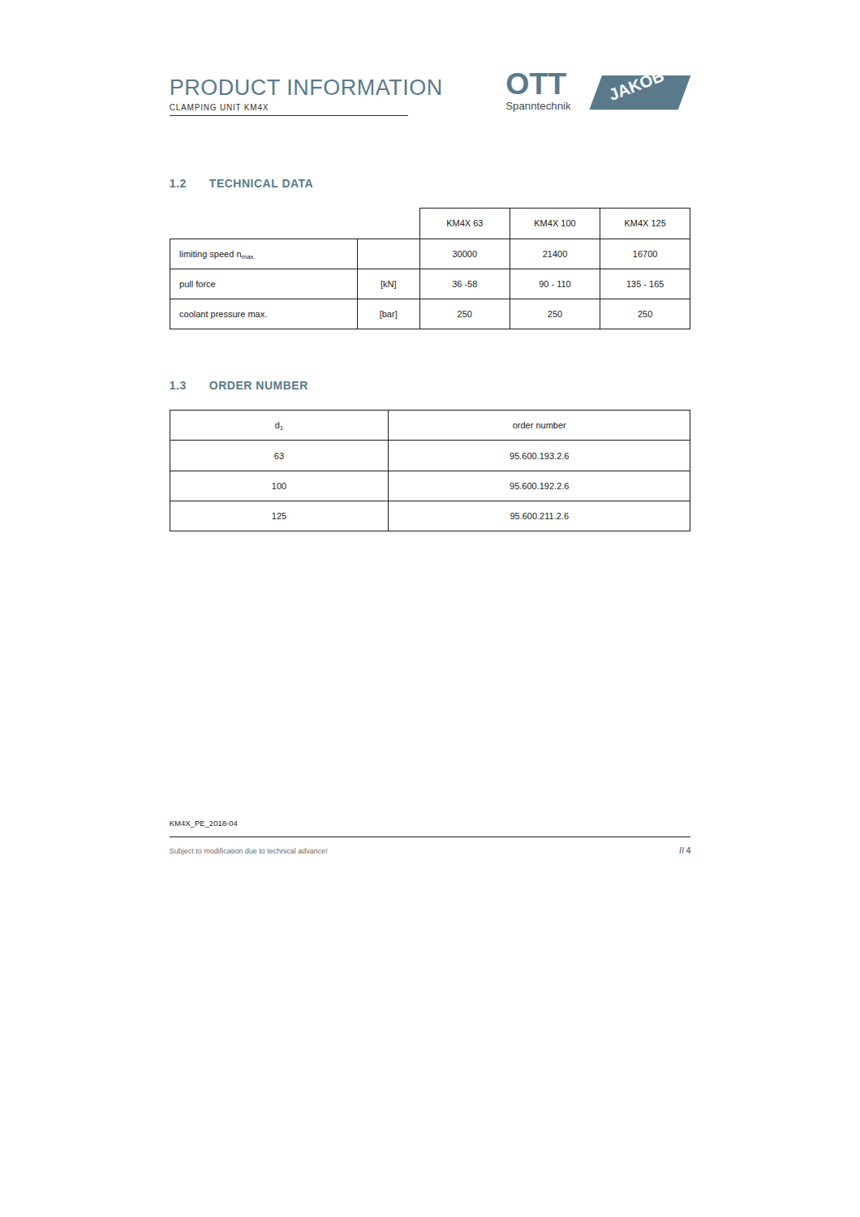PRODUCT INFORMATION
CLAMPING UNIT KM4X
OTT Spanntechnik JAKOB
1.2 TECHNICAL DATA
| | | KM4X 63 | KM4X 100 | KM4X 125 |
| limiting speed n max. | | 30000 | 21400 | 16700 |
| pull force | [kN] | 36 -58 | 90 - 110 | 135 - 165 |
| coolant pressure max. | [bar] | 250 | 250 | 250 |
1.3 ORDER NUMBER
| d 1 | order number |
| 63 | 95.600.193.2.6 |
| 100 | 95.600.192.2.6 |
| 125 | 95.600.211.2.6 |
KM4X_PE_2018-04
Subject to modification due to technical advance!
// 4